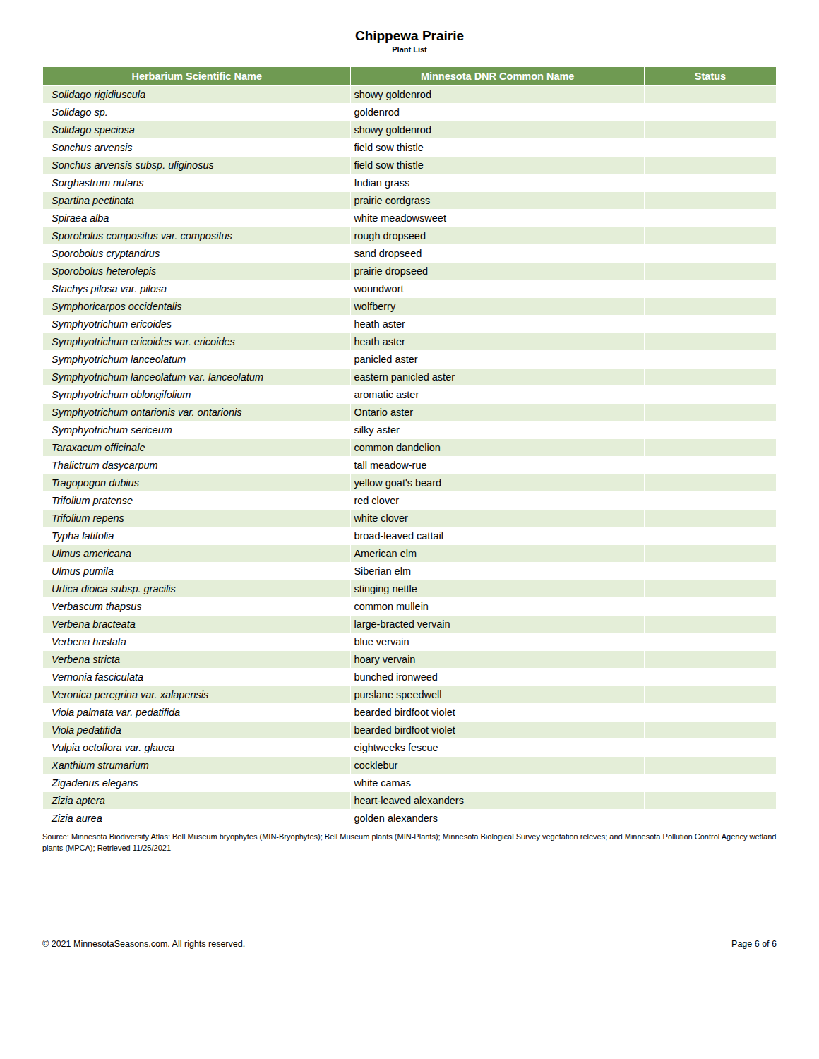Chippewa Prairie
Plant List
| Herbarium Scientific Name | Minnesota DNR Common Name | Status |
| --- | --- | --- |
| Solidago rigidiuscula | showy goldenrod | |
| Solidago sp. | goldenrod | |
| Solidago speciosa | showy goldenrod | |
| Sonchus arvensis | field sow thistle | |
| Sonchus arvensis subsp. uliginosus | field sow thistle | |
| Sorghastrum nutans | Indian grass | |
| Spartina pectinata | prairie cordgrass | |
| Spiraea alba | white meadowsweet | |
| Sporobolus compositus var. compositus | rough dropseed | |
| Sporobolus cryptandrus | sand dropseed | |
| Sporobolus heterolepis | prairie dropseed | |
| Stachys pilosa var. pilosa | woundwort | |
| Symphoricarpos occidentalis | wolfberry | |
| Symphyotrichum ericoides | heath aster | |
| Symphyotrichum ericoides var. ericoides | heath aster | |
| Symphyotrichum lanceolatum | panicled aster | |
| Symphyotrichum lanceolatum var. lanceolatum | eastern panicled aster | |
| Symphyotrichum oblongifolium | aromatic aster | |
| Symphyotrichum ontarionis var. ontarionis | Ontario aster | |
| Symphyotrichum sericeum | silky aster | |
| Taraxacum officinale | common dandelion | |
| Thalictrum dasycarpum | tall meadow-rue | |
| Tragopogon dubius | yellow goat's beard | |
| Trifolium pratense | red clover | |
| Trifolium repens | white clover | |
| Typha latifolia | broad-leaved cattail | |
| Ulmus americana | American elm | |
| Ulmus pumila | Siberian elm | |
| Urtica dioica subsp. gracilis | stinging nettle | |
| Verbascum thapsus | common mullein | |
| Verbena bracteata | large-bracted vervain | |
| Verbena hastata | blue vervain | |
| Verbena stricta | hoary vervain | |
| Vernonia fasciculata | bunched ironweed | |
| Veronica peregrina var. xalapensis | purslane speedwell | |
| Viola palmata var. pedatifida | bearded birdfoot violet | |
| Viola pedatifida | bearded birdfoot violet | |
| Vulpia octoflora var. glauca | eightweeks fescue | |
| Xanthium strumarium | cocklebur | |
| Zigadenus elegans | white camas | |
| Zizia aptera | heart-leaved alexanders | |
| Zizia aurea | golden alexanders | |
Source: Minnesota Biodiversity Atlas: Bell Museum bryophytes (MIN-Bryophytes); Bell Museum plants (MIN-Plants); Minnesota Biological Survey vegetation releves; and Minnesota Pollution Control Agency wetland plants (MPCA); Retrieved 11/25/2021
© 2021 MinnesotaSeasons.com. All rights reserved. Page 6 of 6